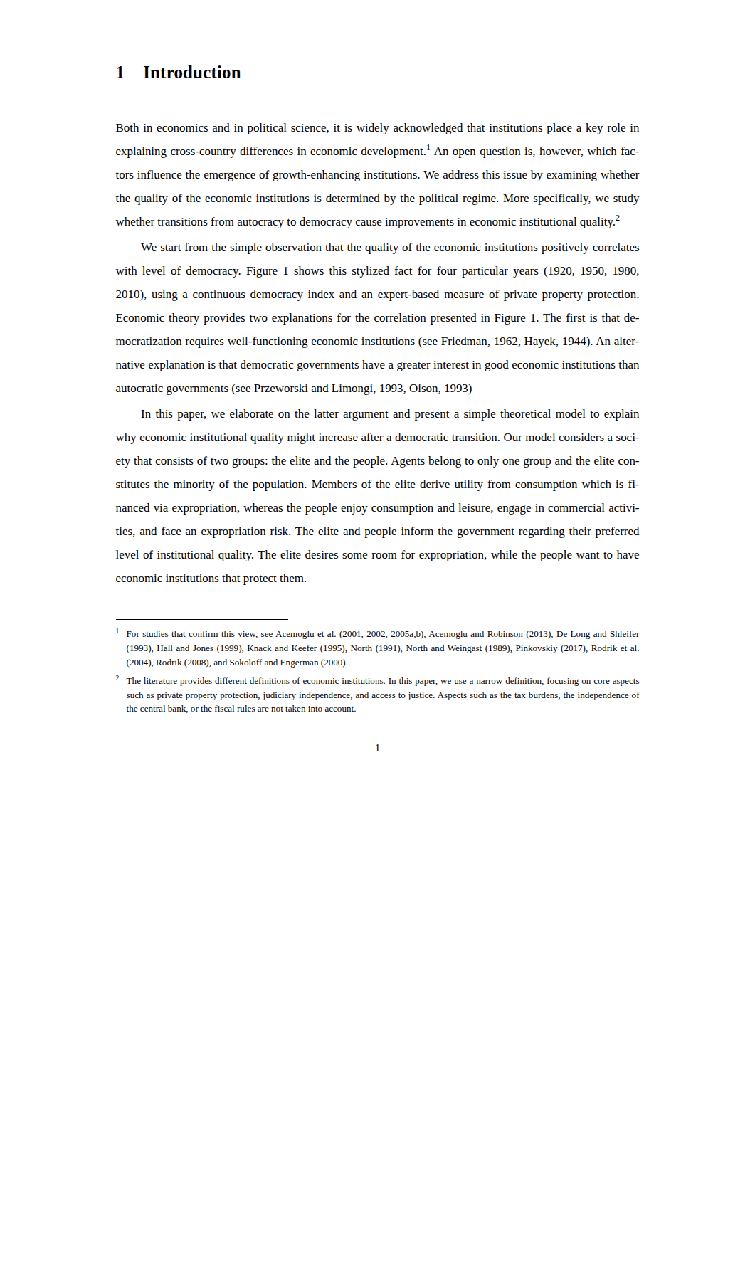1 Introduction
Both in economics and in political science, it is widely acknowledged that institutions place a key role in explaining cross-country differences in economic development.1 An open question is, however, which factors influence the emergence of growth-enhancing institutions. We address this issue by examining whether the quality of the economic institutions is determined by the political regime. More specifically, we study whether transitions from autocracy to democracy cause improvements in economic institutional quality.2
We start from the simple observation that the quality of the economic institutions positively correlates with level of democracy. Figure 1 shows this stylized fact for four particular years (1920, 1950, 1980, 2010), using a continuous democracy index and an expert-based measure of private property protection. Economic theory provides two explanations for the correlation presented in Figure 1. The first is that democratization requires well-functioning economic institutions (see Friedman, 1962, Hayek, 1944). An alternative explanation is that democratic governments have a greater interest in good economic institutions than autocratic governments (see Przeworski and Limongi, 1993, Olson, 1993)
In this paper, we elaborate on the latter argument and present a simple theoretical model to explain why economic institutional quality might increase after a democratic transition. Our model considers a society that consists of two groups: the elite and the people. Agents belong to only one group and the elite constitutes the minority of the population. Members of the elite derive utility from consumption which is financed via expropriation, whereas the people enjoy consumption and leisure, engage in commercial activities, and face an expropriation risk. The elite and people inform the government regarding their preferred level of institutional quality. The elite desires some room for expropriation, while the people want to have economic institutions that protect them.
1
For studies that confirm this view, see Acemoglu et al. (2001, 2002, 2005a,b), Acemoglu and Robinson (2013), De Long and Shleifer (1993), Hall and Jones (1999), Knack and Keefer (1995), North (1991), North and Weingast (1989), Pinkovskiy (2017), Rodrik et al. (2004), Rodrik (2008), and Sokoloff and Engerman (2000).
2
The literature provides different definitions of economic institutions. In this paper, we use a narrow definition, focusing on core aspects such as private property protection, judiciary independence, and access to justice. Aspects such as the tax burdens, the independence of the central bank, or the fiscal rules are not taken into account.
1